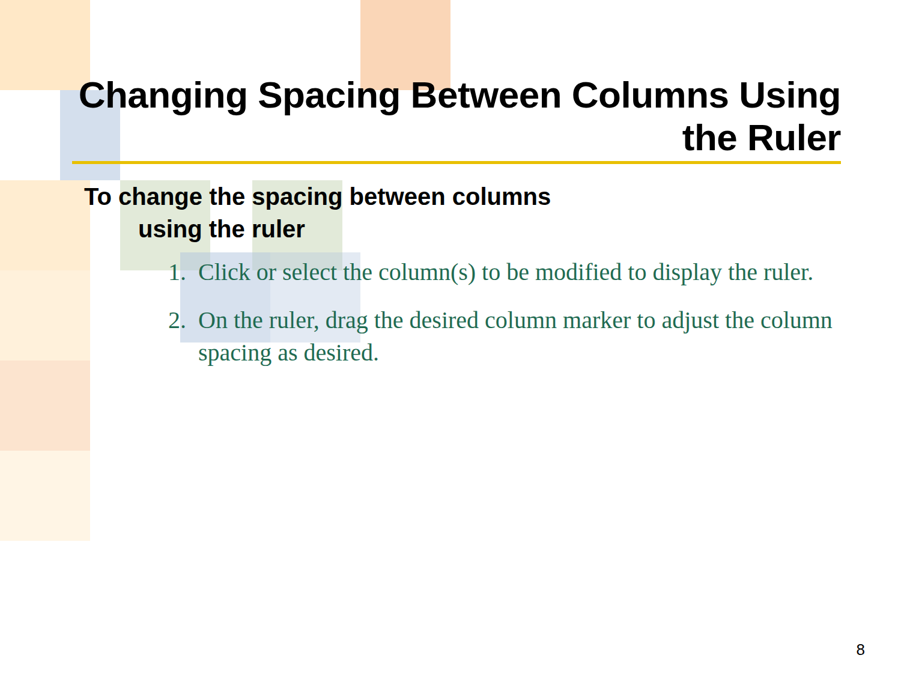Changing Spacing Between Columns Using the Ruler
To change the spacing between columnsusing the ruler
Click or select the column(s) to be modified to display the ruler.
On the ruler, drag the desired column marker to adjust the column spacing as desired.
8